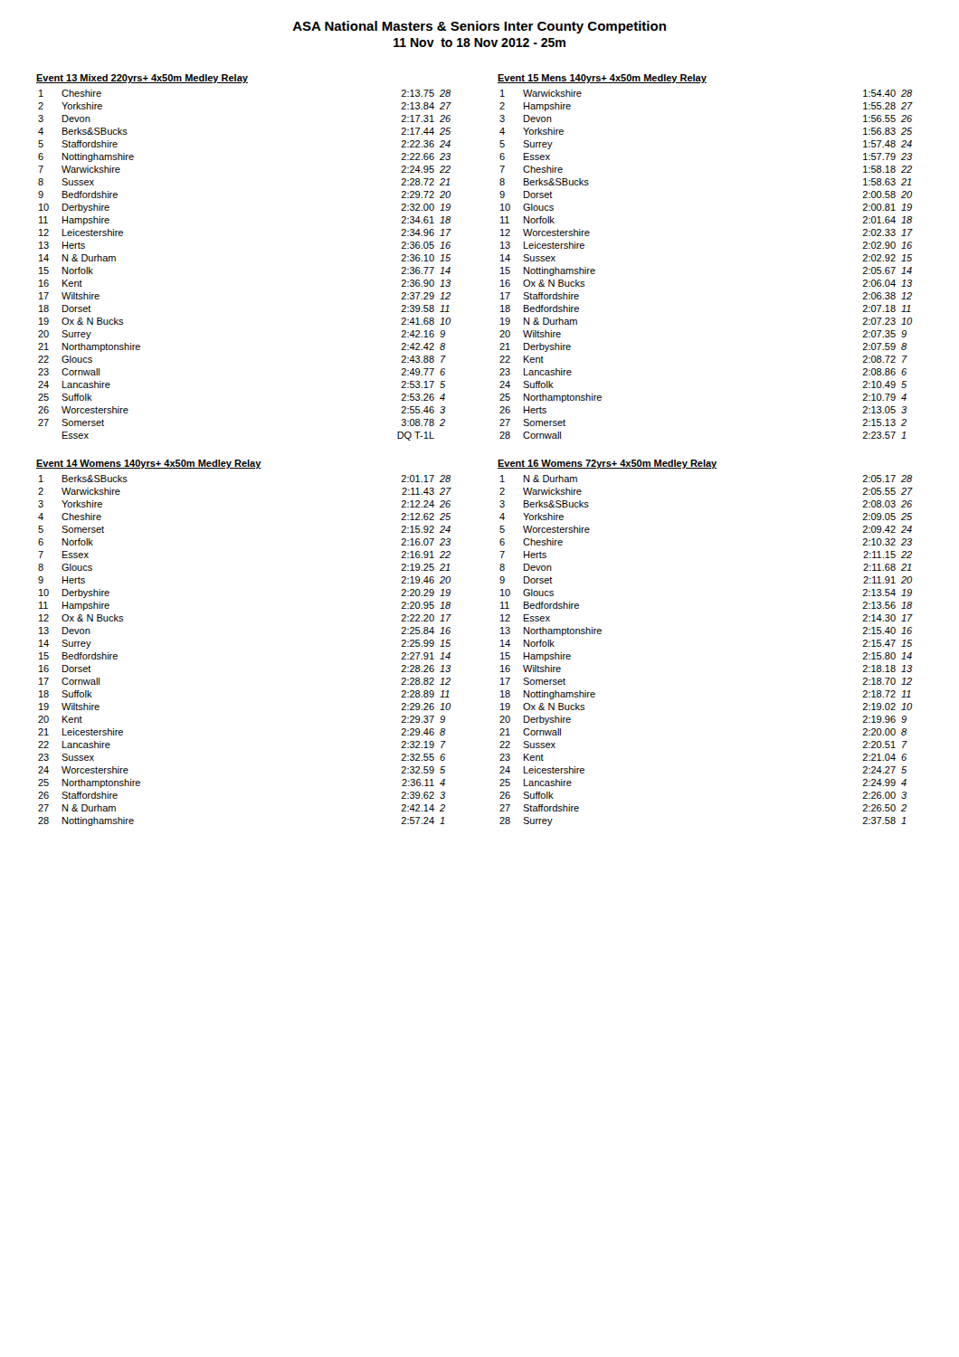ASA National Masters & Seniors Inter County Competition
11 Nov to 18 Nov 2012 - 25m
Event 13 Mixed 220yrs+ 4x50m Medley Relay
| 1 | Cheshire | 2:13.75 | 28 |
| 2 | Yorkshire | 2:13.84 | 27 |
| 3 | Devon | 2:17.31 | 26 |
| 4 | Berks&SBucks | 2:17.44 | 25 |
| 5 | Staffordshire | 2:22.36 | 24 |
| 6 | Nottinghamshire | 2:22.66 | 23 |
| 7 | Warwickshire | 2:24.95 | 22 |
| 8 | Sussex | 2:28.72 | 21 |
| 9 | Bedfordshire | 2:29.72 | 20 |
| 10 | Derbyshire | 2:32.00 | 19 |
| 11 | Hampshire | 2:34.61 | 18 |
| 12 | Leicestershire | 2:34.96 | 17 |
| 13 | Herts | 2:36.05 | 16 |
| 14 | N & Durham | 2:36.10 | 15 |
| 15 | Norfolk | 2:36.77 | 14 |
| 16 | Kent | 2:36.90 | 13 |
| 17 | Wiltshire | 2:37.29 | 12 |
| 18 | Dorset | 2:39.58 | 11 |
| 19 | Ox & N Bucks | 2:41.68 | 10 |
| 20 | Surrey | 2:42.16 | 9 |
| 21 | Northamptonshire | 2:42.42 | 8 |
| 22 | Gloucs | 2:43.88 | 7 |
| 23 | Cornwall | 2:49.77 | 6 |
| 24 | Lancashire | 2:53.17 | 5 |
| 25 | Suffolk | 2:53.26 | 4 |
| 26 | Worcestershire | 2:55.46 | 3 |
| 27 | Somerset | 3:08.78 | 2 |
| | Essex | DQ T-1L | |
Event 14 Womens 140yrs+ 4x50m Medley Relay
| 1 | Berks&SBucks | 2:01.17 | 28 |
| 2 | Warwickshire | 2:11.43 | 27 |
| 3 | Yorkshire | 2:12.24 | 26 |
| 4 | Cheshire | 2:12.62 | 25 |
| 5 | Somerset | 2:15.92 | 24 |
| 6 | Norfolk | 2:16.07 | 23 |
| 7 | Essex | 2:16.91 | 22 |
| 8 | Gloucs | 2:19.25 | 21 |
| 9 | Herts | 2:19.46 | 20 |
| 10 | Derbyshire | 2:20.29 | 19 |
| 11 | Hampshire | 2:20.95 | 18 |
| 12 | Ox & N Bucks | 2:22.20 | 17 |
| 13 | Devon | 2:25.84 | 16 |
| 14 | Surrey | 2:25.99 | 15 |
| 15 | Bedfordshire | 2:27.91 | 14 |
| 16 | Dorset | 2:28.26 | 13 |
| 17 | Cornwall | 2:28.82 | 12 |
| 18 | Suffolk | 2:28.89 | 11 |
| 19 | Wiltshire | 2:29.26 | 10 |
| 20 | Kent | 2:29.37 | 9 |
| 21 | Leicestershire | 2:29.46 | 8 |
| 22 | Lancashire | 2:32.19 | 7 |
| 23 | Sussex | 2:32.55 | 6 |
| 24 | Worcestershire | 2:32.59 | 5 |
| 25 | Northamptonshire | 2:36.11 | 4 |
| 26 | Staffordshire | 2:39.62 | 3 |
| 27 | N & Durham | 2:42.14 | 2 |
| 28 | Nottinghamshire | 2:57.24 | 1 |
Event 15 Mens 140yrs+ 4x50m Medley Relay
| 1 | Warwickshire | 1:54.40 | 28 |
| 2 | Hampshire | 1:55.28 | 27 |
| 3 | Devon | 1:56.55 | 26 |
| 4 | Yorkshire | 1:56.83 | 25 |
| 5 | Surrey | 1:57.48 | 24 |
| 6 | Essex | 1:57.79 | 23 |
| 7 | Cheshire | 1:58.18 | 22 |
| 8 | Berks&SBucks | 1:58.63 | 21 |
| 9 | Dorset | 2:00.58 | 20 |
| 10 | Gloucs | 2:00.81 | 19 |
| 11 | Norfolk | 2:01.64 | 18 |
| 12 | Worcestershire | 2:02.33 | 17 |
| 13 | Leicestershire | 2:02.90 | 16 |
| 14 | Sussex | 2:02.92 | 15 |
| 15 | Nottinghamshire | 2:05.67 | 14 |
| 16 | Ox & N Bucks | 2:06.04 | 13 |
| 17 | Staffordshire | 2:06.38 | 12 |
| 18 | Bedfordshire | 2:07.18 | 11 |
| 19 | N & Durham | 2:07.23 | 10 |
| 20 | Wiltshire | 2:07.35 | 9 |
| 21 | Derbyshire | 2:07.59 | 8 |
| 22 | Kent | 2:08.72 | 7 |
| 23 | Lancashire | 2:08.86 | 6 |
| 24 | Suffolk | 2:10.49 | 5 |
| 25 | Northamptonshire | 2:10.79 | 4 |
| 26 | Herts | 2:13.05 | 3 |
| 27 | Somerset | 2:15.13 | 2 |
| 28 | Cornwall | 2:23.57 | 1 |
Event 16 Womens 72yrs+ 4x50m Medley Relay
| 1 | N & Durham | 2:05.17 | 28 |
| 2 | Warwickshire | 2:05.55 | 27 |
| 3 | Berks&SBucks | 2:08.03 | 26 |
| 4 | Yorkshire | 2:09.05 | 25 |
| 5 | Worcestershire | 2:09.42 | 24 |
| 6 | Cheshire | 2:10.32 | 23 |
| 7 | Herts | 2:11.15 | 22 |
| 8 | Devon | 2:11.68 | 21 |
| 9 | Dorset | 2:11.91 | 20 |
| 10 | Gloucs | 2:13.54 | 19 |
| 11 | Bedfordshire | 2:13.56 | 18 |
| 12 | Essex | 2:14.30 | 17 |
| 13 | Northamptonshire | 2:15.40 | 16 |
| 14 | Norfolk | 2:15.47 | 15 |
| 15 | Hampshire | 2:15.80 | 14 |
| 16 | Wiltshire | 2:18.18 | 13 |
| 17 | Somerset | 2:18.70 | 12 |
| 18 | Nottinghamshire | 2:18.72 | 11 |
| 19 | Ox & N Bucks | 2:19.02 | 10 |
| 20 | Derbyshire | 2:19.96 | 9 |
| 21 | Cornwall | 2:20.00 | 8 |
| 22 | Sussex | 2:20.51 | 7 |
| 23 | Kent | 2:21.04 | 6 |
| 24 | Leicestershire | 2:24.27 | 5 |
| 25 | Lancashire | 2:24.99 | 4 |
| 26 | Suffolk | 2:26.00 | 3 |
| 27 | Staffordshire | 2:26.50 | 2 |
| 28 | Surrey | 2:37.58 | 1 |